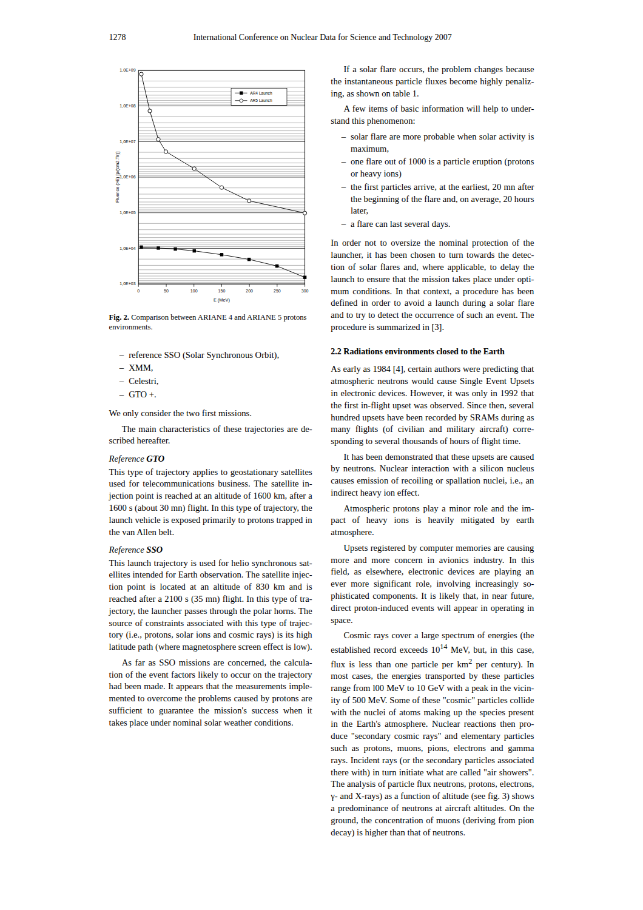1278
International Conference on Nuclear Data for Science and Technology 2007
1,0E+09 1,0E+08 1,0E+07 1,0E+06 1,0E+05 1,0E+04 1,0E+03 Fluence (>E) [p/(cm2.Tir)] 0 50 100 150 200 250 300 E (MeV) AR4 Launch AR5 Launch
Fig. 2. Comparison between ARIANE 4 and ARIANE 5 protons environments.
reference SSO (Solar Synchronous Orbit),
XMM,
Celestri,
GTO +.
We only consider the two first missions.
The main characteristics of these trajectories are described hereafter.
Reference GTO
This type of trajectory applies to geostationary satellites used for telecommunications business. The satellite injection point is reached at an altitude of 1600 km, after a 1600 s (about 30 mn) flight. In this type of trajectory, the launch vehicle is exposed primarily to protons trapped in the van Allen belt.
Reference SSO
This launch trajectory is used for helio synchronous satellites intended for Earth observation. The satellite injection point is located at an altitude of 830 km and is reached after a 2100 s (35 mn) flight. In this type of trajectory, the launcher passes through the polar horns. The source of constraints associated with this type of trajectory (i.e., protons, solar ions and cosmic rays) is its high latitude path (where magnetosphere screen effect is low).
As far as SSO missions are concerned, the calculation of the event factors likely to occur on the trajectory had been made. It appears that the measurements implemented to overcome the problems caused by protons are sufficient to guarantee the mission's success when it takes place under nominal solar weather conditions.
If a solar flare occurs, the problem changes because the instantaneous particle fluxes become highly penalizing, as shown on table 1.
A few items of basic information will help to understand this phenomenon:
solar flare are more probable when solar activity is maximum,
one flare out of 1000 is a particle eruption (protons or heavy ions)
the first particles arrive, at the earliest, 20 mn after the beginning of the flare and, on average, 20 hours later,
a flare can last several days.
In order not to oversize the nominal protection of the launcher, it has been chosen to turn towards the detection of solar flares and, where applicable, to delay the launch to ensure that the mission takes place under optimum conditions. In that context, a procedure has been defined in order to avoid a launch during a solar flare and to try to detect the occurrence of such an event. The procedure is summarized in [3].
2.2 Radiations environments closed to the Earth
As early as 1984 [4], certain authors were predicting that atmospheric neutrons would cause Single Event Upsets in electronic devices. However, it was only in 1992 that the first in-flight upset was observed. Since then, several hundred upsets have been recorded by SRAMs during as many flights (of civilian and military aircraft) corresponding to several thousands of hours of flight time.
It has been demonstrated that these upsets are caused by neutrons. Nuclear interaction with a silicon nucleus causes emission of recoiling or spallation nuclei, i.e., an indirect heavy ion effect.
Atmospheric protons play a minor role and the impact of heavy ions is heavily mitigated by earth atmosphere.
Upsets registered by computer memories are causing more and more concern in avionics industry. In this field, as elsewhere, electronic devices are playing an ever more significant role, involving increasingly sophisticated components. It is likely that, in near future, direct proton-induced events will appear in operating in space.
Cosmic rays cover a large spectrum of energies (the established record exceeds 1014 MeV, but, in this case, flux is less than one particle per km2 per century). In most cases, the energies transported by these particles range from l00 MeV to 10 GeV with a peak in the vicinity of 500 MeV. Some of these "cosmic" particles collide with the nuclei of atoms making up the species present in the Earth's atmosphere. Nuclear reactions then produce "secondary cosmic rays" and elementary particles such as protons, muons, pions, electrons and gamma rays. Incident rays (or the secondary particles associated there with) in turn initiate what are called "air showers". The analysis of particle flux neutrons, protons, electrons, γ- and X-rays) as a function of altitude (see fig. 3) shows a predominance of neutrons at aircraft altitudes. On the ground, the concentration of muons (deriving from pion decay) is higher than that of neutrons.